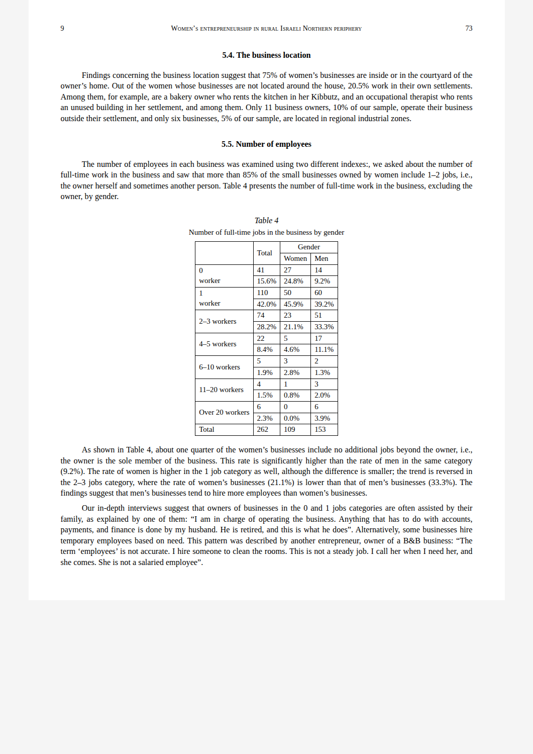9
Women’s entrepreneurship in rural Israeli Northern periphery
73
5.4. The business location
Findings concerning the business location suggest that 75% of women’s businesses are inside or in the courtyard of the owner’s home. Out of the women whose businesses are not located around the house, 20.5% work in their own settlements. Among them, for example, are a bakery owner who rents the kitchen in her Kibbutz, and an occupational therapist who rents an unused building in her settlement, and among them. Only 11 business owners, 10% of our sample, operate their business outside their settlement, and only six businesses, 5% of our sample, are located in regional industrial zones.
5.5. Number of employees
The number of employees in each business was examined using two different indexes:, we asked about the number of full-time work in the business and saw that more than 85% of the small businesses owned by women include 1–2 jobs, i.e., the owner herself and sometimes another person. Table 4 presents the number of full-time work in the business, excluding the owner, by gender.
Table 4
Number of full-time jobs in the business by gender
| | Total | Gender |
| Women | Men |
| 0 worker | 41 | 27 | 14 |
| 15.6% | 24.8% | 9.2% |
| 1 worker | 110 | 50 | 60 |
| 42.0% | 45.9% | 39.2% |
| 2–3 workers | 74 | 23 | 51 |
| 28.2% | 21.1% | 33.3% |
| 4–5 workers | 22 | 5 | 17 |
| 8.4% | 4.6% | 11.1% |
| 6–10 workers | 5 | 3 | 2 |
| 1.9% | 2.8% | 1.3% |
| 11–20 workers | 4 | 1 | 3 |
| 1.5% | 0.8% | 2.0% |
| Over 20 workers | 6 | 0 | 6 |
| 2.3% | 0.0% | 3.9% |
| Total | 262 | 109 | 153 |
As shown in Table 4, about one quarter of the women’s businesses include no additional jobs beyond the owner, i.e., the owner is the sole member of the business. This rate is significantly higher than the rate of men in the same category (9.2%). The rate of women is higher in the 1 job category as well, although the difference is smaller; the trend is reversed in the 2–3 jobs category, where the rate of women’s businesses (21.1%) is lower than that of men’s businesses (33.3%). The findings suggest that men’s businesses tend to hire more employees than women’s businesses.
Our in-depth interviews suggest that owners of businesses in the 0 and 1 jobs categories are often assisted by their family, as explained by one of them: “I am in charge of operating the business. Anything that has to do with accounts, payments, and finance is done by my husband. He is retired, and this is what he does”. Alternatively, some businesses hire temporary employees based on need. This pattern was described by another entrepreneur, owner of a B&B business: “The term ‘employees’ is not accurate. I hire someone to clean the rooms. This is not a steady job. I call her when I need her, and she comes. She is not a salaried employee”.